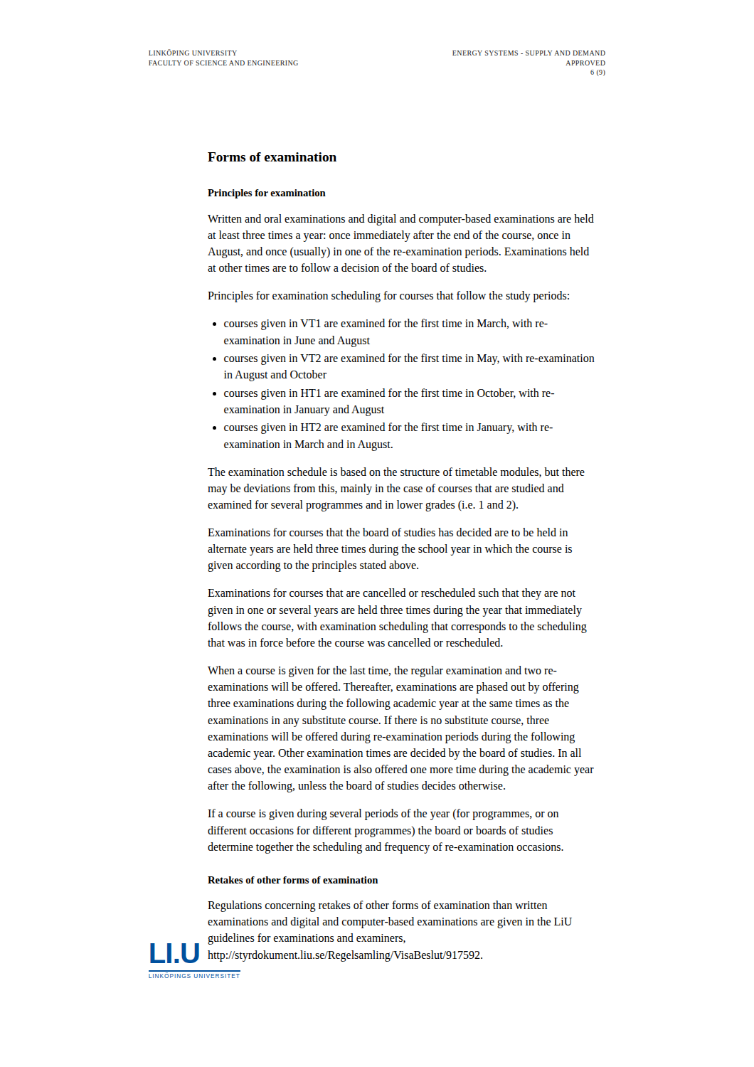Linköping University
Faculty of Science and Engineering
Energy systems - supply and demand
Approved
6 (9)
Forms of examination
Principles for examination
Written and oral examinations and digital and computer-based examinations are held at least three times a year: once immediately after the end of the course, once in August, and once (usually) in one of the re-examination periods. Examinations held at other times are to follow a decision of the board of studies.
Principles for examination scheduling for courses that follow the study periods:
courses given in VT1 are examined for the first time in March, with re-examination in June and August
courses given in VT2 are examined for the first time in May, with re-examination in August and October
courses given in HT1 are examined for the first time in October, with re-examination in January and August
courses given in HT2 are examined for the first time in January, with re-examination in March and in August.
The examination schedule is based on the structure of timetable modules, but there may be deviations from this, mainly in the case of courses that are studied and examined for several programmes and in lower grades (i.e. 1 and 2).
Examinations for courses that the board of studies has decided are to be held in alternate years are held three times during the school year in which the course is given according to the principles stated above.
Examinations for courses that are cancelled or rescheduled such that they are not given in one or several years are held three times during the year that immediately follows the course, with examination scheduling that corresponds to the scheduling that was in force before the course was cancelled or rescheduled.
When a course is given for the last time, the regular examination and two re-examinations will be offered. Thereafter, examinations are phased out by offering three examinations during the following academic year at the same times as the examinations in any substitute course. If there is no substitute course, three examinations will be offered during re-examination periods during the following academic year. Other examination times are decided by the board of studies. In all cases above, the examination is also offered one more time during the academic year after the following, unless the board of studies decides otherwise.
If a course is given during several periods of the year (for programmes, or on different occasions for different programmes) the board or boards of studies determine together the scheduling and frequency of re-examination occasions.
Retakes of other forms of examination
Regulations concerning retakes of other forms of examination than written examinations and digital and computer-based examinations are given in the LiU guidelines for examinations and examiners, http://styrdokument.liu.se/Regelsamling/VisaBeslut/917592.
LI. U Linköpings universitet